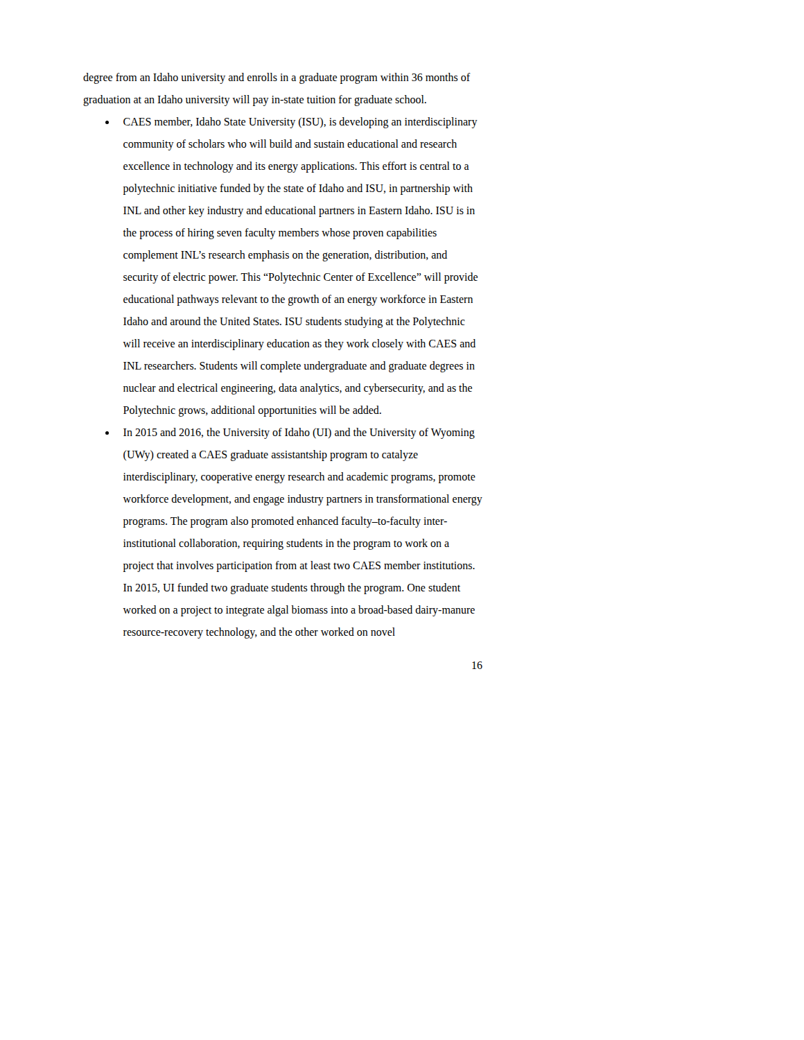degree from an Idaho university and enrolls in a graduate program within 36 months of graduation at an Idaho university will pay in-state tuition for graduate school.
CAES member, Idaho State University (ISU), is developing an interdisciplinary community of scholars who will build and sustain educational and research excellence in technology and its energy applications. This effort is central to a polytechnic initiative funded by the state of Idaho and ISU, in partnership with INL and other key industry and educational partners in Eastern Idaho. ISU is in the process of hiring seven faculty members whose proven capabilities complement INL’s research emphasis on the generation, distribution, and security of electric power. This “Polytechnic Center of Excellence” will provide educational pathways relevant to the growth of an energy workforce in Eastern Idaho and around the United States. ISU students studying at the Polytechnic will receive an interdisciplinary education as they work closely with CAES and INL researchers. Students will complete undergraduate and graduate degrees in nuclear and electrical engineering, data analytics, and cybersecurity, and as the Polytechnic grows, additional opportunities will be added.
In 2015 and 2016, the University of Idaho (UI) and the University of Wyoming (UWy) created a CAES graduate assistantship program to catalyze interdisciplinary, cooperative energy research and academic programs, promote workforce development, and engage industry partners in transformational energy programs. The program also promoted enhanced faculty–to-faculty inter-institutional collaboration, requiring students in the program to work on a project that involves participation from at least two CAES member institutions. In 2015, UI funded two graduate students through the program. One student worked on a project to integrate algal biomass into a broad-based dairy-manure resource-recovery technology, and the other worked on novel
16